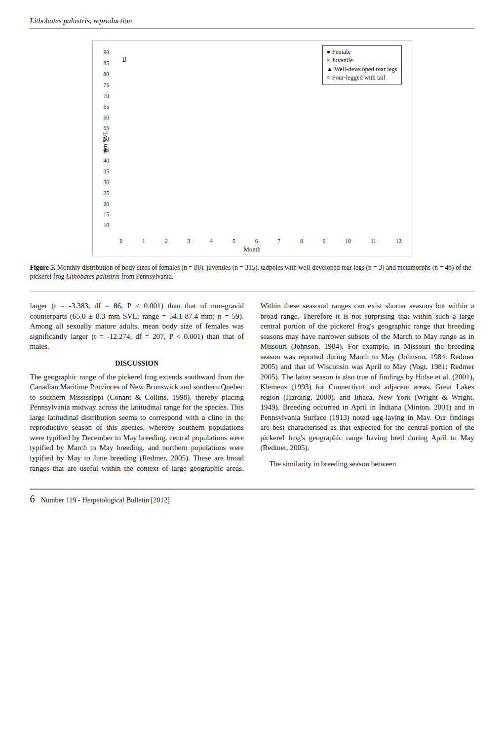Lithobates palustris, reproduction
● Female
× Juvenile
▲ Well-developed rear legs
○ Four-legged with tail
B
mm SVL
90
85
80
75
70
65
60
55
50
45
40
35
30
25
20
15
10
0123456789101112
Month
Figure 5. Monthly distribution of body sizes of females (n = 88), juveniles (n = 315), tadpoles with well-developed rear legs (n = 3) and metamorphs (n = 48) of the pickerel frog Lithobates palustris from Pennsylvania.
larger (t = -3.383, df = 86, P < 0.001) than that of non-gravid counterparts (65.0 ± 8.3 mm SVL; range = 54.1-87.4 mm; n = 59). Among all sexually mature adults, mean body size of females was significantly larger (t = -12.274, df = 207, P < 0.001) than that of males.
DISCUSSION
The geographic range of the pickerel frog extends southward from the Canadian Maritime Provinces of New Brunswick and southern Quebec to southern Mississippi (Conant & Collins, 1998), thereby placing Pennsylvania midway across the latitudinal range for the species. This large latitudinal distribution seems to correspond with a cline in the reproductive season of this species, whereby southern populations were typified by December to May breeding, central populations were typified by March to May breeding, and northern populations were typified by May to June breeding (Redmer, 2005). These are broad ranges that are useful within the context of large geographic areas. Within these seasonal ranges can exist shorter seasons but within a broad range. Therefore it is not surprising that within such a large central portion of the pickerel frog's geographic range that breeding seasons may have narrower subsets of the March to May range as in Missouri (Johnson, 1984). For example, in Missouri the breeding season was reported during March to May (Johnson, 1984: Redmer 2005) and that of Wisconsin was April to May (Vogt, 1981; Redmer 2005). The latter season is also true of findings by Hulse et al. (2001), Klemens (1993) for Connecticut and adjacent areas, Great Lakes region (Harding, 2000), and Ithaca, New York (Wright & Wright, 1949). Breeding occurred in April in Indiana (Minton, 2001) and in Pennsylvania Surface (1913) noted egg-laying in May. Our findings are best characterised as that expected for the central portion of the pickerel frog's geographic range having bred during April to May (Redmer, 2005).
The similarity in breeding season between
6 Number 119 - Herpetological Bulletin [2012]